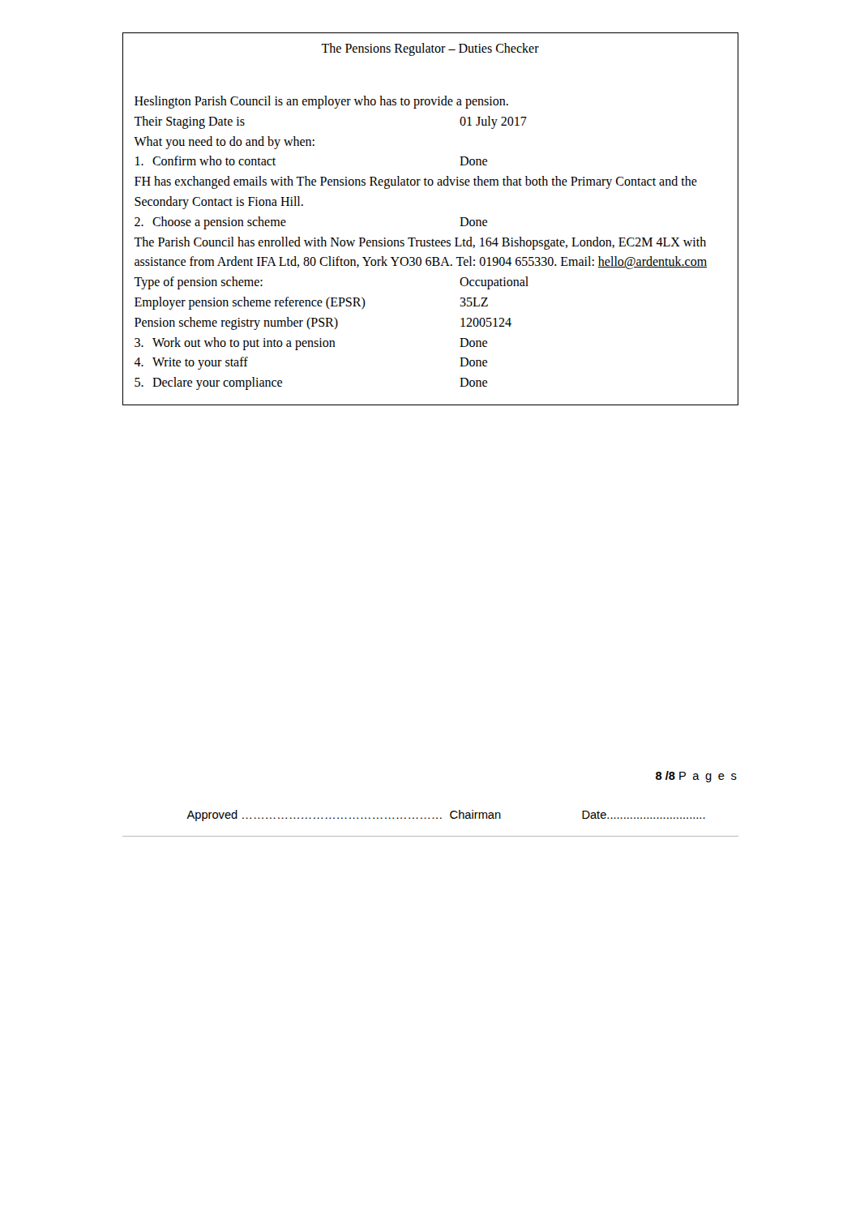The Pensions Regulator – Duties Checker
Heslington Parish Council is an employer who has to provide a pension.
Their Staging Date is 01 July 2017
What you need to do and by when:
1. Confirm who to contact Done
FH has exchanged emails with The Pensions Regulator to advise them that both the Primary Contact and the Secondary Contact is Fiona Hill.
2. Choose a pension scheme Done
The Parish Council has enrolled with Now Pensions Trustees Ltd, 164 Bishopsgate, London, EC2M 4LX with assistance from Ardent IFA Ltd, 80 Clifton, York YO30 6BA. Tel: 01904 655330. Email: hello@ardentuk.com
Type of pension scheme: Occupational
Employer pension scheme reference (EPSR) 35LZ
Pension scheme registry number (PSR) 12005124
3. Work out who to put into a pension Done
4. Write to your staff Done
5. Declare your compliance Done
8 /8 P a g e s
Approved …………………………………………… Chairman Date..............................